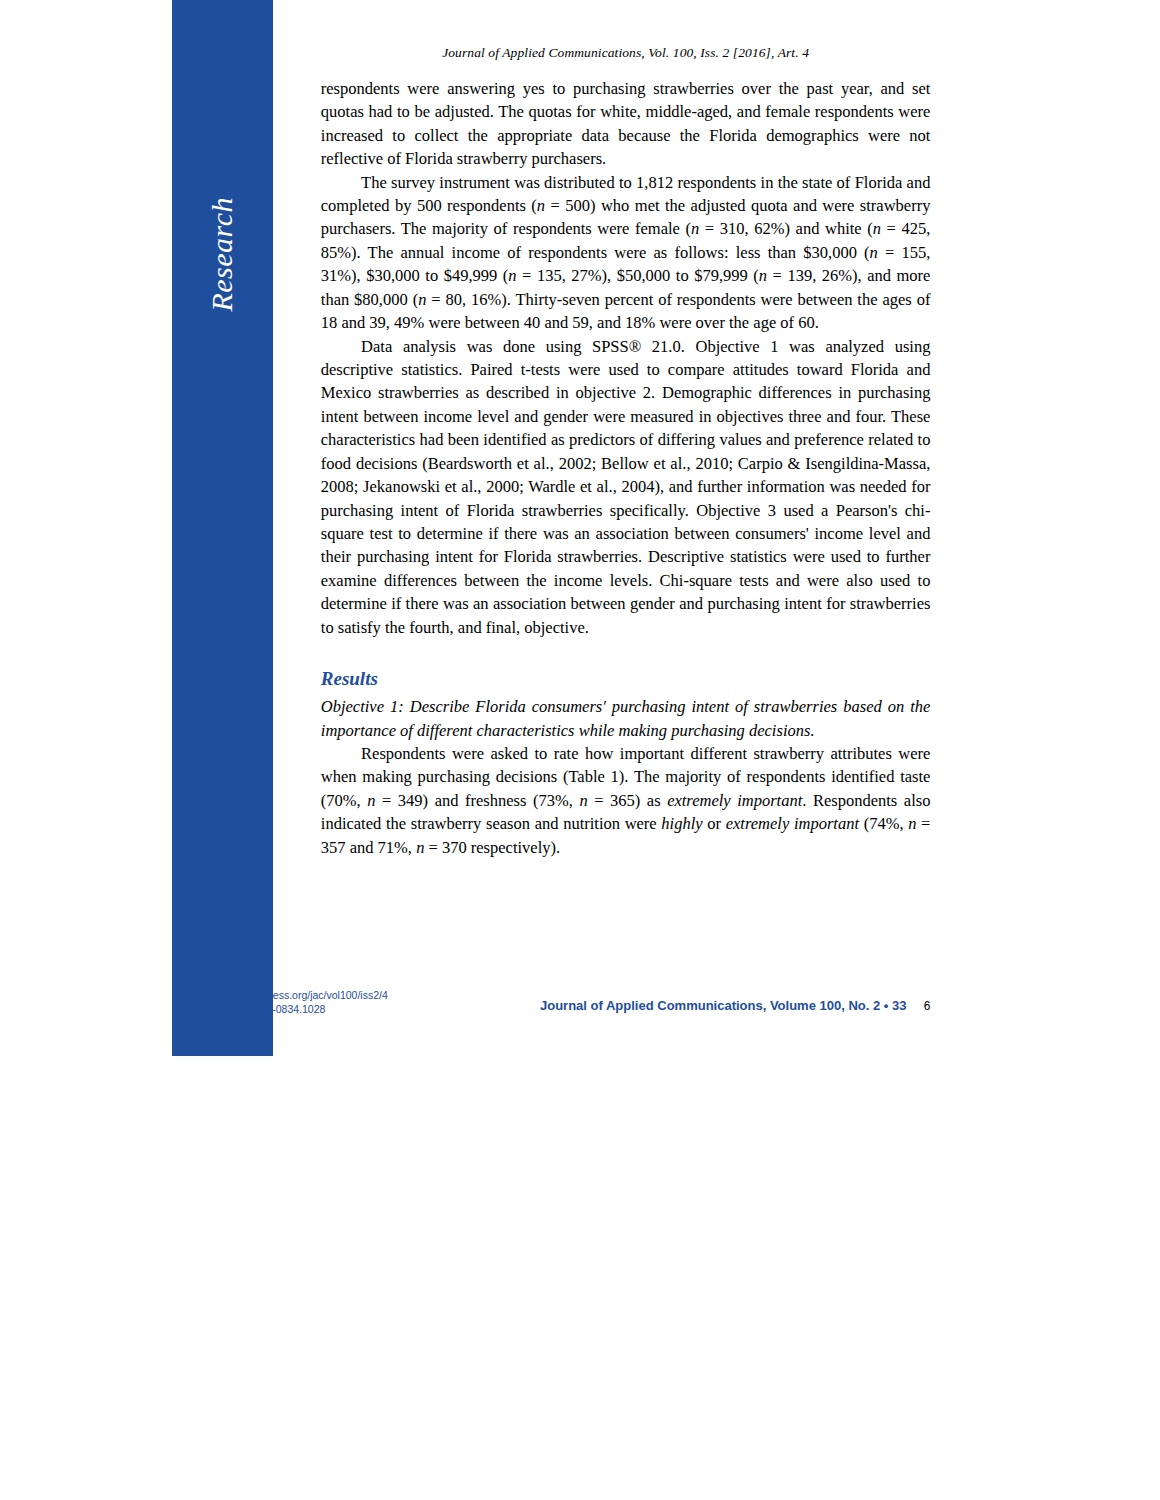Research
Journal of Applied Communications, Vol. 100, Iss. 2 [2016], Art. 4
respondents were answering yes to purchasing strawberries over the past year, and set quotas had to be adjusted. The quotas for white, middle-aged, and female respondents were increased to collect the appropriate data because the Florida demographics were not reflective of Florida strawberry purchasers.
The survey instrument was distributed to 1,812 respondents in the state of Florida and completed by 500 respondents (n = 500) who met the adjusted quota and were strawberry purchasers. The majority of respondents were female (n = 310, 62%) and white (n = 425, 85%). The annual income of respondents were as follows: less than $30,000 (n = 155, 31%), $30,000 to $49,999 (n = 135, 27%), $50,000 to $79,999 (n = 139, 26%), and more than $80,000 (n = 80, 16%). Thirty-seven percent of respondents were between the ages of 18 and 39, 49% were between 40 and 59, and 18% were over the age of 60.
Data analysis was done using SPSS® 21.0. Objective 1 was analyzed using descriptive statistics. Paired t-tests were used to compare attitudes toward Florida and Mexico strawberries as described in objective 2. Demographic differences in purchasing intent between income level and gender were measured in objectives three and four. These characteristics had been identified as predictors of differing values and preference related to food decisions (Beardsworth et al., 2002; Bellow et al., 2010; Carpio & Isengildina-Massa, 2008; Jekanowski et al., 2000; Wardle et al., 2004), and further information was needed for purchasing intent of Florida strawberries specifically. Objective 3 used a Pearson's chi-square test to determine if there was an association between consumers' income level and their purchasing intent for Florida strawberries. Descriptive statistics were used to further examine differences between the income levels. Chi-square tests and were also used to determine if there was an association between gender and purchasing intent for strawberries to satisfy the fourth, and final, objective.
Results
Objective 1: Describe Florida consumers' purchasing intent of strawberries based on the importance of different characteristics while making purchasing decisions.
Respondents were asked to rate how important different strawberry attributes were when making purchasing decisions (Table 1). The majority of respondents identified taste (70%, n = 349) and freshness (73%, n = 365) as extremely important. Respondents also indicated the strawberry season and nutrition were highly or extremely important (74%, n = 357 and 71%, n = 370 respectively).
https://newprairiepress.org/jac/vol100/iss2/4
DOI: 10.4148/1051-0834.1028
Journal of Applied Communications, Volume 100, No. 2 • 336